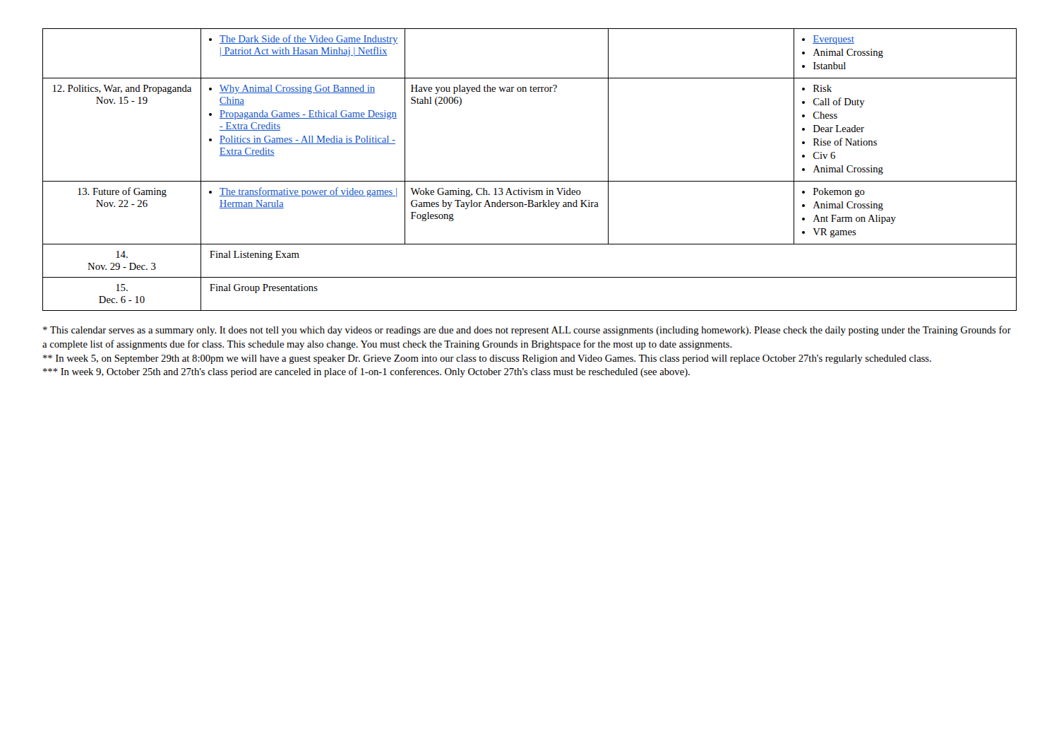| | The Dark Side of the Video Game Industry / Patriot Act with Hasan Minhaj / Netflix | | | Everquest Animal Crossing Istanbul |
| 12. Politics, War, and Propaganda Nov. 15 - 19 | Why Animal Crossing Got Banned in China Propaganda Games - Ethical Game Design - Extra Credits Politics in Games - All Media is Political - Extra Credits | Have you played the war on terror? Stahl (2006) | | Risk Call of Duty Chess Dear Leader Rise of Nations Civ 6 Animal Crossing |
| 13. Future of Gaming Nov. 22 - 26 | The transformative power of video games / Herman Narula | Woke Gaming, Ch. 13 Activism in Video Games by Taylor Anderson-Barkley and Kira Foglesong | | Pokemon go Animal Crossing Ant Farm on Alipay VR games |
| 14. Nov. 29 - Dec. 3 | Final Listening Exam |
| 15. Dec. 6 - 10 | Final Group Presentations |
* This calendar serves as a summary only. It does not tell you which day videos or readings are due and does not represent ALL course assignments (including homework). Please check the daily posting under the Training Grounds for a complete list of assignments due for class. This schedule may also change. You must check the Training Grounds in Brightspace for the most up to date assignments.
** In week 5, on September 29th at 8:00pm we will have a guest speaker Dr. Grieve Zoom into our class to discuss Religion and Video Games. This class period will replace October 27th's regularly scheduled class.
*** In week 9, October 25th and 27th's class period are canceled in place of 1-on-1 conferences. Only October 27th's class must be rescheduled (see above).